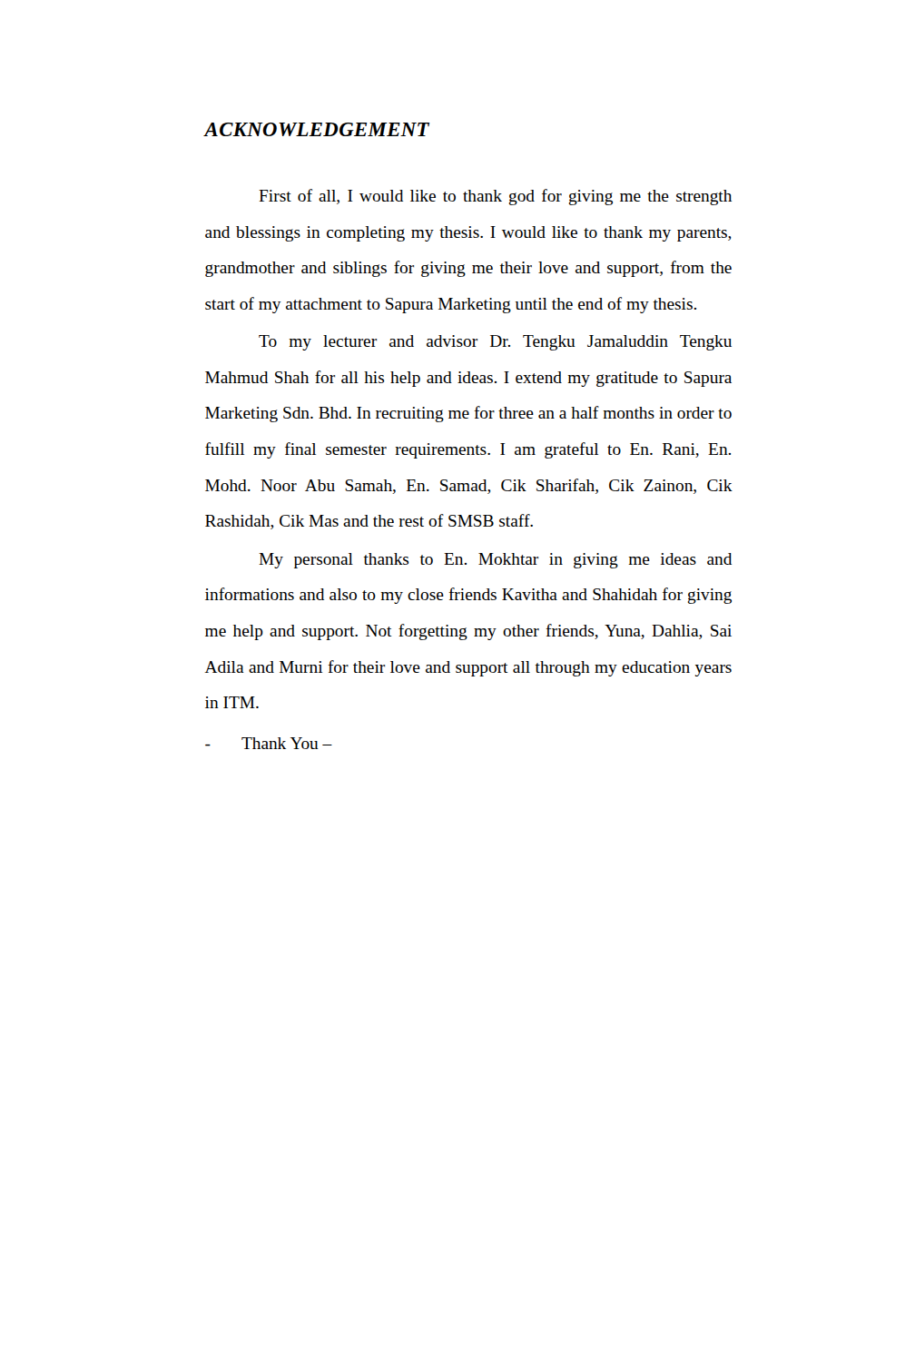ACKNOWLEDGEMENT
First of all, I would like to thank god for giving me the strength and blessings in completing my thesis. I would like to thank my parents, grandmother and siblings for giving me their love and support, from the start of my attachment to Sapura Marketing until the end of my thesis.
To my lecturer and advisor Dr. Tengku Jamaluddin Tengku Mahmud Shah for all his help and ideas. I extend my gratitude to Sapura Marketing Sdn. Bhd. In recruiting me for three an a half months in order to fulfill my final semester requirements. I am grateful to En. Rani, En. Mohd. Noor Abu Samah, En. Samad, Cik Sharifah, Cik Zainon, Cik Rashidah, Cik Mas and the rest of SMSB staff.
My personal thanks to En. Mokhtar in giving me ideas and informations and also to my close friends Kavitha and Shahidah for giving me help and support. Not forgetting my other friends, Yuna, Dahlia, Sai Adila and Murni for their love and support all through my education years in ITM.
-Thank You –